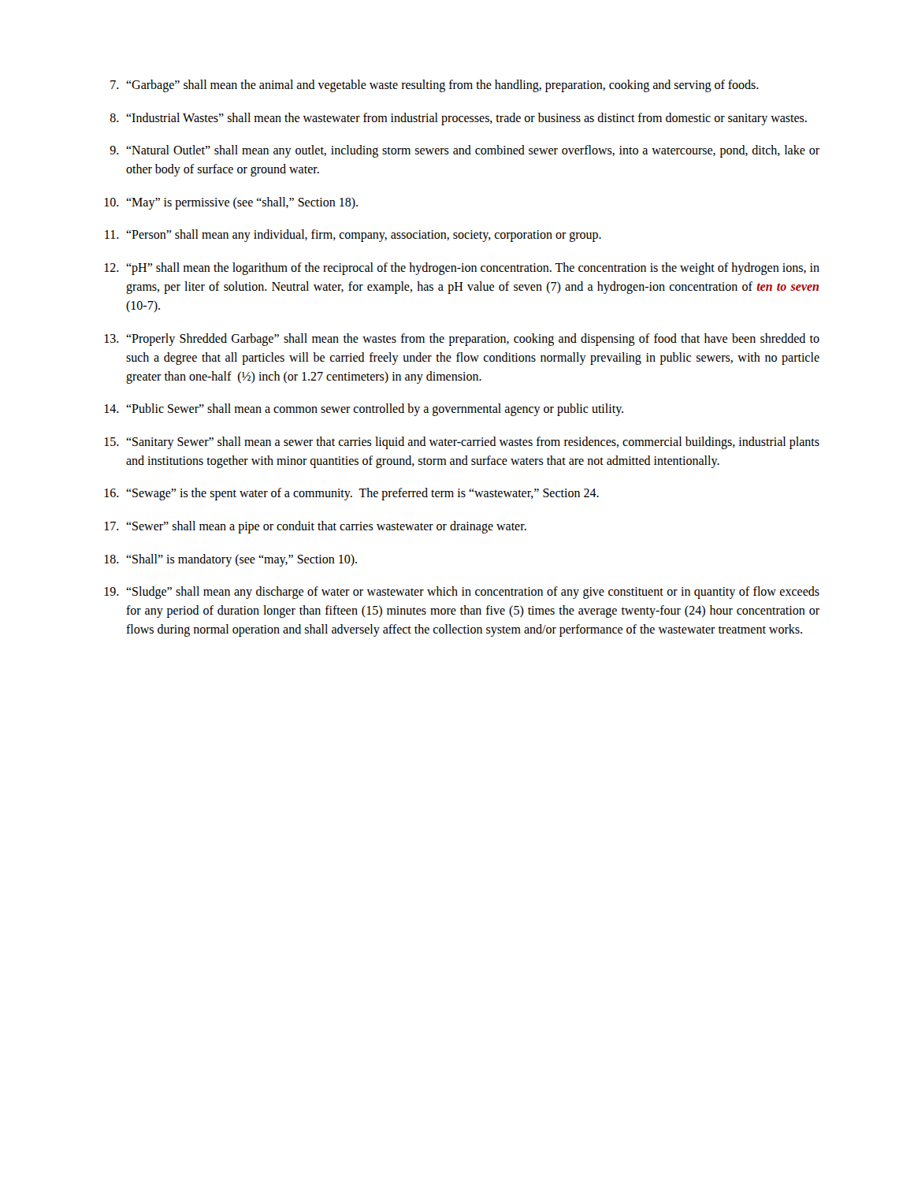“Garbage” shall mean the animal and vegetable waste resulting from the handling, preparation, cooking and serving of foods.
“Industrial Wastes” shall mean the wastewater from industrial processes, trade or business as distinct from domestic or sanitary wastes.
“Natural Outlet” shall mean any outlet, including storm sewers and combined sewer overflows, into a watercourse, pond, ditch, lake or other body of surface or ground water.
“May” is permissive (see “shall,” Section 18).
“Person” shall mean any individual, firm, company, association, society, corporation or group.
“pH” shall mean the logarithum of the reciprocal of the hydrogen-ion concentration. The concentration is the weight of hydrogen ions, in grams, per liter of solution. Neutral water, for example, has a pH value of seven (7) and a hydrogen-ion concentration of ten to seven (10-7).
“Properly Shredded Garbage” shall mean the wastes from the preparation, cooking and dispensing of food that have been shredded to such a degree that all particles will be carried freely under the flow conditions normally prevailing in public sewers, with no particle greater than one-half (½) inch (or 1.27 centimeters) in any dimension.
“Public Sewer” shall mean a common sewer controlled by a governmental agency or public utility.
“Sanitary Sewer” shall mean a sewer that carries liquid and water-carried wastes from residences, commercial buildings, industrial plants and institutions together with minor quantities of ground, storm and surface waters that are not admitted intentionally.
“Sewage” is the spent water of a community. The preferred term is “wastewater,” Section 24.
“Sewer” shall mean a pipe or conduit that carries wastewater or drainage water.
“Shall” is mandatory (see “may,” Section 10).
“Sludge” shall mean any discharge of water or wastewater which in concentration of any give constituent or in quantity of flow exceeds for any period of duration longer than fifteen (15) minutes more than five (5) times the average twenty-four (24) hour concentration or flows during normal operation and shall adversely affect the collection system and/or performance of the wastewater treatment works.